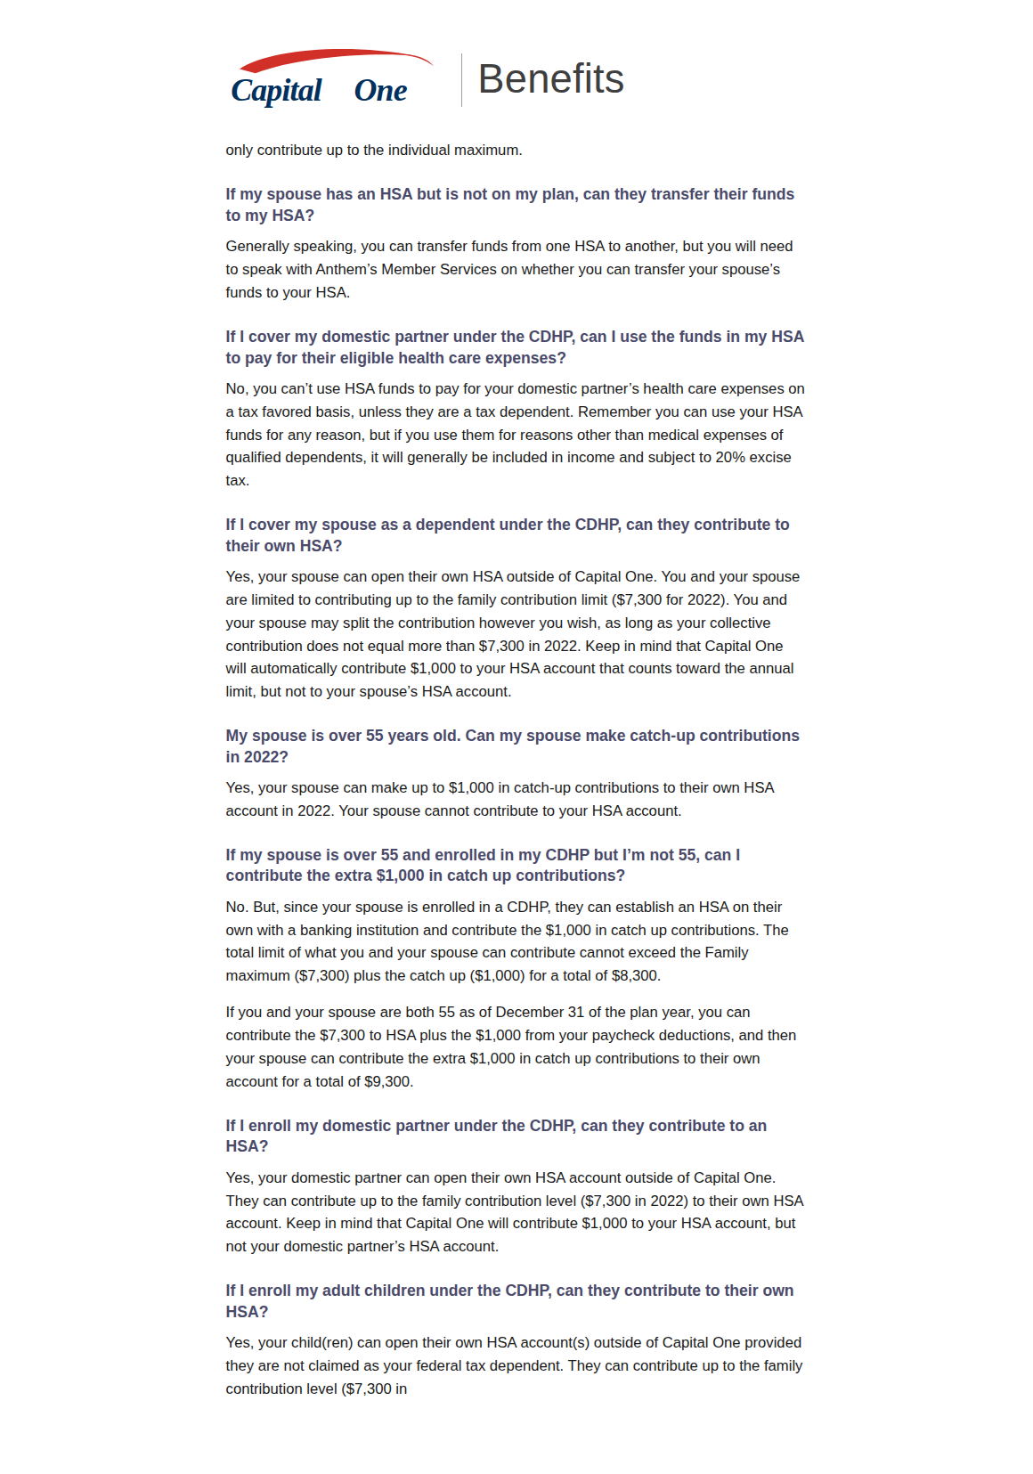Capital One
Benefits
only contribute up to the individual maximum.
If my spouse has an HSA but is not on my plan, can they transfer their funds to my HSA?
Generally speaking, you can transfer funds from one HSA to another, but you will need to speak with Anthem’s Member Services on whether you can transfer your spouse’s funds to your HSA.
If I cover my domestic partner under the CDHP, can I use the funds in my HSA to pay for their eligible health care expenses?
No, you can’t use HSA funds to pay for your domestic partner’s health care expenses on a tax favored basis, unless they are a tax dependent. Remember you can use your HSA funds for any reason, but if you use them for reasons other than medical expenses of qualified dependents, it will generally be included in income and subject to 20% excise tax.
If I cover my spouse as a dependent under the CDHP, can they contribute to their own HSA?
Yes, your spouse can open their own HSA outside of Capital One. You and your spouse are limited to contributing up to the family contribution limit ($7,300 for 2022). You and your spouse may split the contribution however you wish, as long as your collective contribution does not equal more than $7,300 in 2022. Keep in mind that Capital One will automatically contribute $1,000 to your HSA account that counts toward the annual limit, but not to your spouse’s HSA account.
My spouse is over 55 years old. Can my spouse make catch-up contributions in 2022?
Yes, your spouse can make up to $1,000 in catch-up contributions to their own HSA account in 2022. Your spouse cannot contribute to your HSA account.
If my spouse is over 55 and enrolled in my CDHP but I’m not 55, can I contribute the extra $1,000 in catch up contributions?
No. But, since your spouse is enrolled in a CDHP, they can establish an HSA on their own with a banking institution and contribute the $1,000 in catch up contributions. The total limit of what you and your spouse can contribute cannot exceed the Family maximum ($7,300) plus the catch up ($1,000) for a total of $8,300.
If you and your spouse are both 55 as of December 31 of the plan year, you can contribute the $7,300 to HSA plus the $1,000 from your paycheck deductions, and then your spouse can contribute the extra $1,000 in catch up contributions to their own account for a total of $9,300.
If I enroll my domestic partner under the CDHP, can they contribute to an HSA?
Yes, your domestic partner can open their own HSA account outside of Capital One. They can contribute up to the family contribution level ($7,300 in 2022) to their own HSA account. Keep in mind that Capital One will contribute $1,000 to your HSA account, but not your domestic partner’s HSA account.
If I enroll my adult children under the CDHP, can they contribute to their own HSA?
Yes, your child(ren) can open their own HSA account(s) outside of Capital One provided they are not claimed as your federal tax dependent. They can contribute up to the family contribution level ($7,300 in